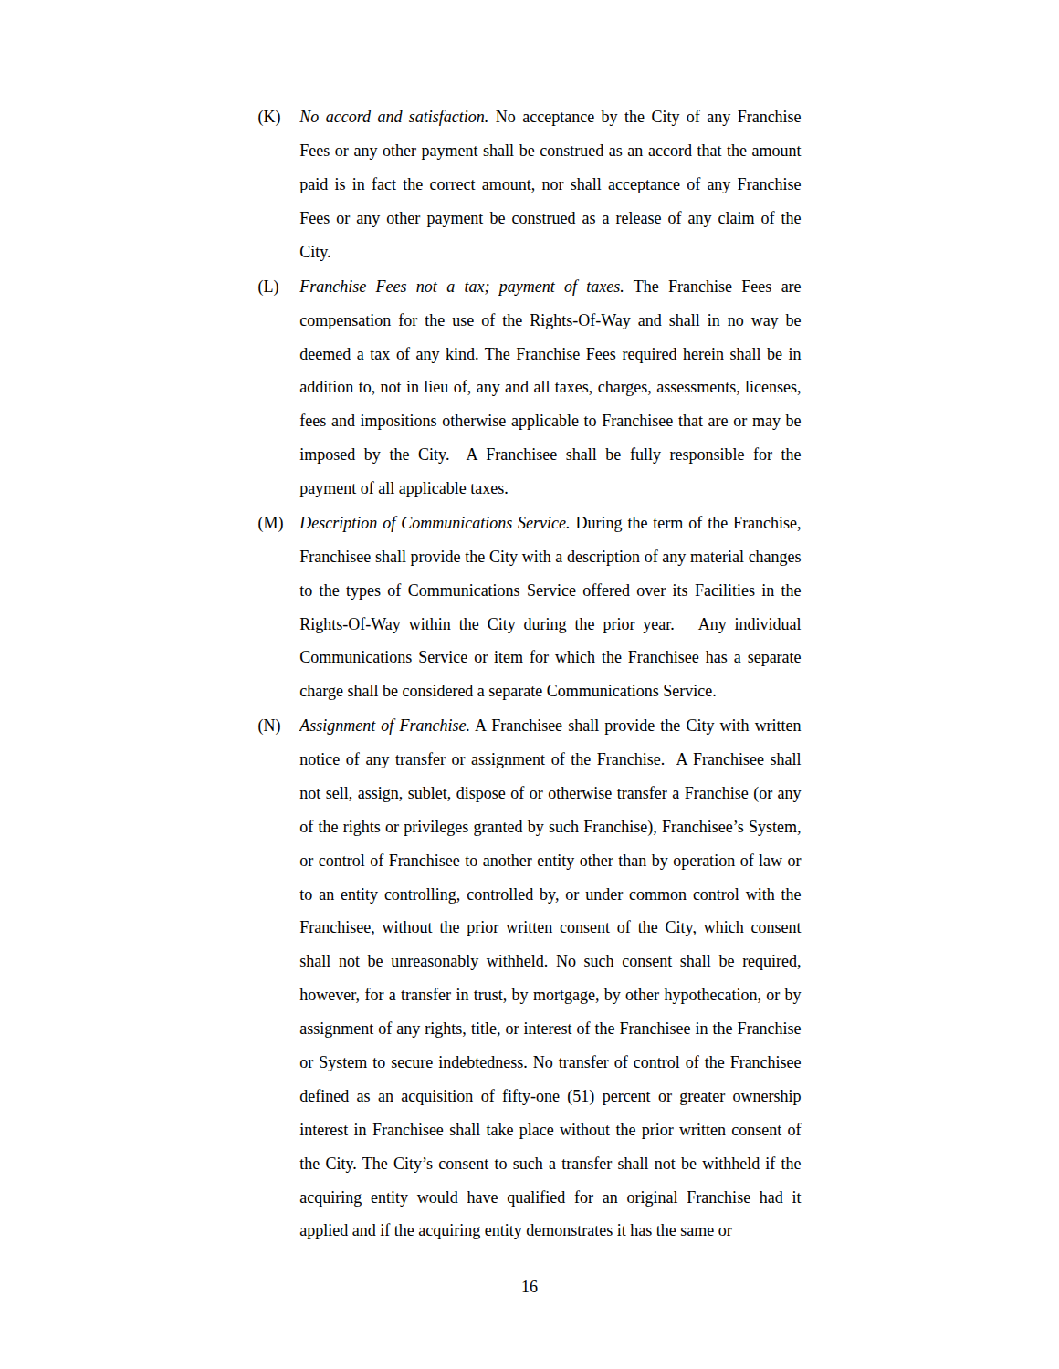(K) No accord and satisfaction. No acceptance by the City of any Franchise Fees or any other payment shall be construed as an accord that the amount paid is in fact the correct amount, nor shall acceptance of any Franchise Fees or any other payment be construed as a release of any claim of the City.
(L) Franchise Fees not a tax; payment of taxes. The Franchise Fees are compensation for the use of the Rights-Of-Way and shall in no way be deemed a tax of any kind. The Franchise Fees required herein shall be in addition to, not in lieu of, any and all taxes, charges, assessments, licenses, fees and impositions otherwise applicable to Franchisee that are or may be imposed by the City. A Franchisee shall be fully responsible for the payment of all applicable taxes.
(M) Description of Communications Service. During the term of the Franchise, Franchisee shall provide the City with a description of any material changes to the types of Communications Service offered over its Facilities in the Rights-Of-Way within the City during the prior year. Any individual Communications Service or item for which the Franchisee has a separate charge shall be considered a separate Communications Service.
(N) Assignment of Franchise. A Franchisee shall provide the City with written notice of any transfer or assignment of the Franchise. A Franchisee shall not sell, assign, sublet, dispose of or otherwise transfer a Franchise (or any of the rights or privileges granted by such Franchise), Franchisee’s System, or control of Franchisee to another entity other than by operation of law or to an entity controlling, controlled by, or under common control with the Franchisee, without the prior written consent of the City, which consent shall not be unreasonably withheld. No such consent shall be required, however, for a transfer in trust, by mortgage, by other hypothecation, or by assignment of any rights, title, or interest of the Franchisee in the Franchise or System to secure indebtedness. No transfer of control of the Franchisee defined as an acquisition of fifty-one (51) percent or greater ownership interest in Franchisee shall take place without the prior written consent of the City. The City’s consent to such a transfer shall not be withheld if the acquiring entity would have qualified for an original Franchise had it applied and if the acquiring entity demonstrates it has the same or
16